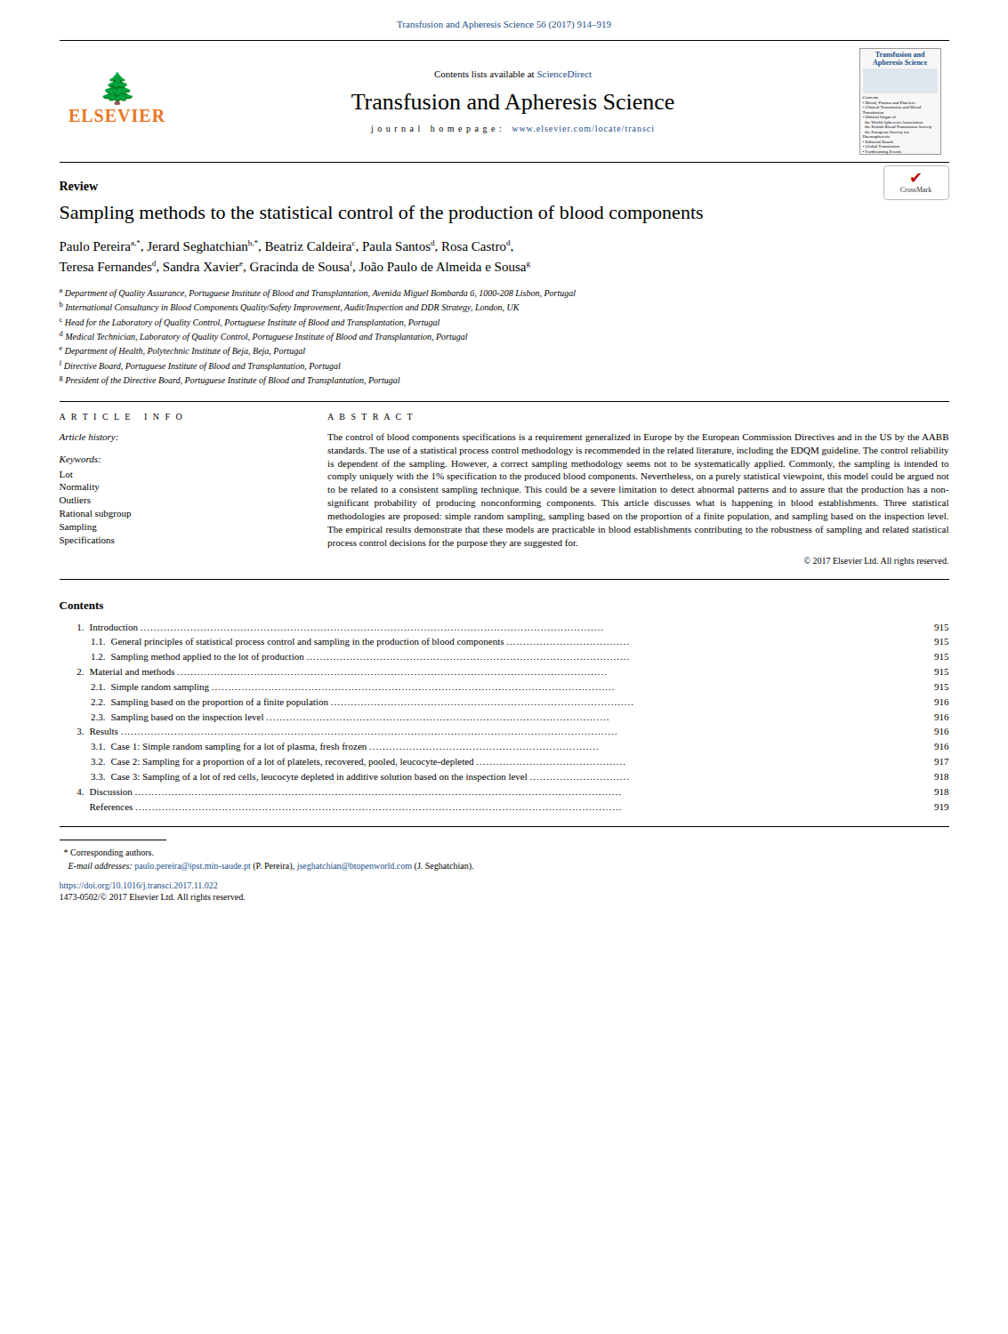Transfusion and Apheresis Science 56 (2017) 914–919
🌲
ELSEVIER
Contents lists available at ScienceDirect
Transfusion and Apheresis Science
j o u r n a l h o m e p a g e : www.elsevier.com/locate/transci
Transfusion and Apheresis Science
Contents
• Blood, Plasma and Platelets
• Clinical Transfusion and Blood Transfusion
• Official Organ of
the World Apheresis Association
the British Blood Transfusion Society
the European Society for Haemapheresis
• Editorial Board
• Global Transfusion
• Forthcoming Events
Review
✔
CrossMark
Sampling methods to the statistical control of the production of blood components
Paulo Pereiraa,*, Jerard Seghatchianb,*, Beatriz Caldeirac, Paula Santosd, Rosa Castrod,
Teresa Fernandesd, Sandra Xaviere, Gracinda de Sousaf, João Paulo de Almeida e Sousag
a Department of Quality Assurance, Portuguese Institute of Blood and Transplantation, Avenida Miguel Bombarda 6, 1000-208 Lisbon, Portugal
b International Consultancy in Blood Components Quality/Safety Improvement, Audit/Inspection and DDR Strategy, London, UK
c Head for the Laboratory of Quality Control, Portuguese Institute of Blood and Transplantation, Portugal
d Medical Technician, Laboratory of Quality Control, Portuguese Institute of Blood and Transplantation, Portugal
e Department of Health, Polytechnic Institute of Beja, Beja, Portugal
f Directive Board, Portuguese Institute of Blood and Transplantation, Portugal
g President of the Directive Board, Portuguese Institute of Blood and Transplantation, Portugal
A R T I C L E I N F O
Article history:
Keywords:
Lot
Normality
Outliers
Rational subgroup
Sampling
Specifications
A B S T R A C T
The control of blood components specifications is a requirement generalized in Europe by the European Commission Directives and in the US by the AABB standards. The use of a statistical process control methodology is recommended in the related literature, including the EDQM guideline. The control reliability is dependent of the sampling. However, a correct sampling methodology seems not to be systematically applied. Commonly, the sampling is intended to comply uniquely with the 1% specification to the produced blood components. Nevertheless, on a purely statistical viewpoint, this model could be argued not to be related to a consistent sampling technique. This could be a severe limitation to detect abnormal patterns and to assure that the production has a non-significant probability of producing nonconforming components. This article discusses what is happening in blood establishments. Three statistical methodologies are proposed: simple random sampling, sampling based on the proportion of a finite population, and sampling based on the inspection level. The empirical results demonstrate that these models are practicable in blood establishments contributing to the robustness of sampling and related statistical process control decisions for the purpose they are suggested for.
© 2017 Elsevier Ltd. All rights reserved.
Contents
1.
Introduction ...........................................................................................................................................
915
1.1.
General principles of statistical process control and sampling in the production of blood components .....................................
915
1.2.
Sampling method applied to the lot of production .................................................................................................
915
2.
Material and methods .................................................................................................................................
915
2.1.
Simple random sampling .........................................................................................................................
915
2.2.
Sampling based on the proportion of a finite population ...........................................................................................
916
2.3.
Sampling based on the inspection level .......................................................................................................
916
3.
Results .....................................................................................................................................................
916
3.1.
Case 1: Simple random sampling for a lot of plasma, fresh frozen .....................................................................
916
3.2.
Case 2: Sampling for a proportion of a lot of platelets, recovered, pooled, leucocyte-depleted .............................................
917
3.3.
Case 3: Sampling of a lot of red cells, leucocyte depleted in additive solution based on the inspection level ..............................
918
4.
Discussion ..................................................................................................................................................
918
References ..................................................................................................................................................
919
* Corresponding authors.
E-mail addresses: paulo.pereira@ipst.min-saude.pt (P. Pereira), jseghatchian@btopenworld.com (J. Seghatchian).
https://doi.org/10.1016/j.transci.2017.11.022
1473-0502/© 2017 Elsevier Ltd. All rights reserved.